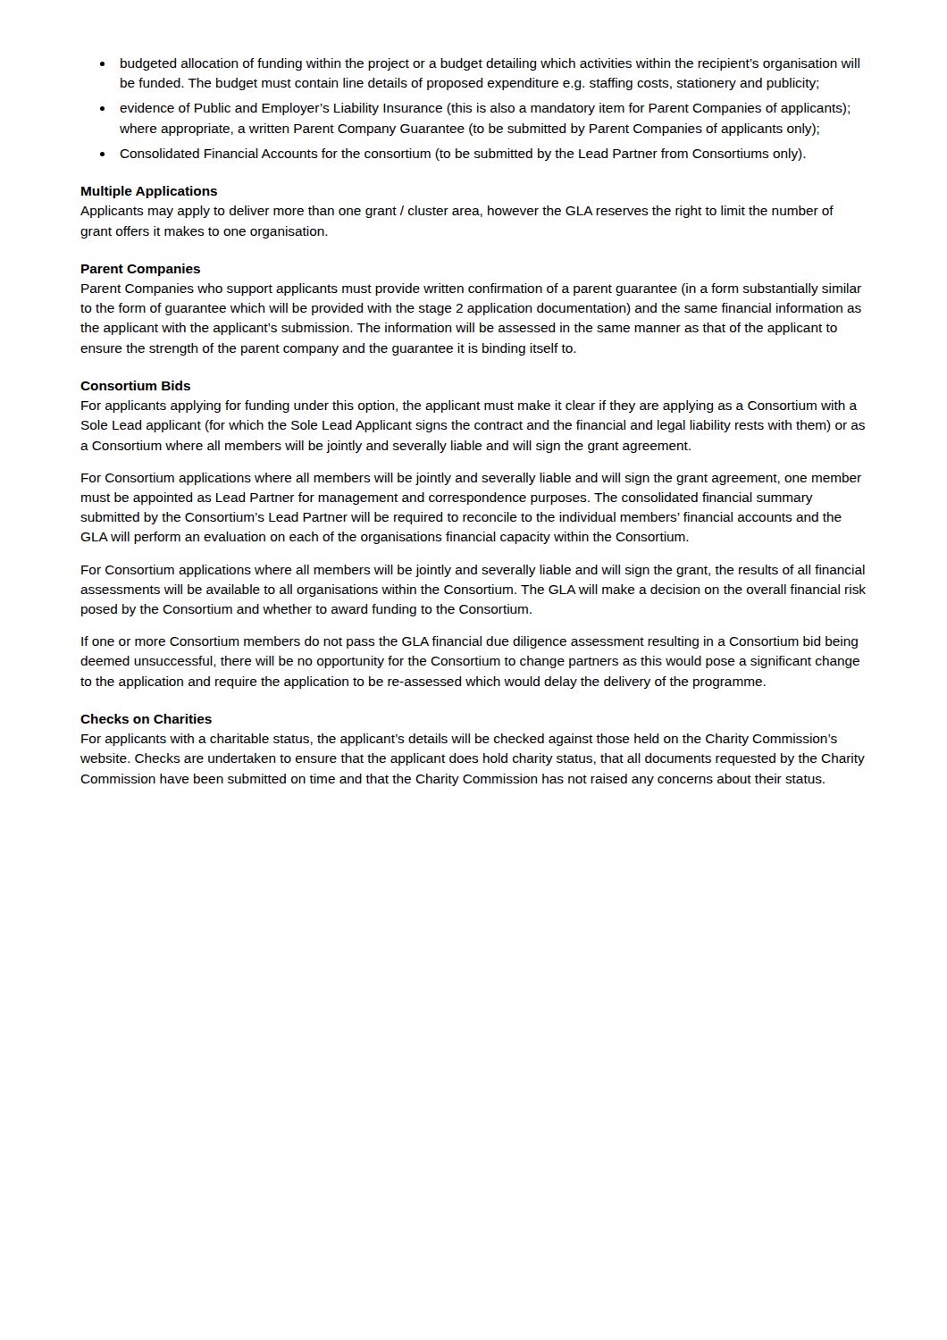budgeted allocation of funding within the project or a budget detailing which activities within the recipient’s organisation will be funded. The budget must contain line details of proposed expenditure e.g. staffing costs, stationery and publicity;
evidence of Public and Employer’s Liability Insurance (this is also a mandatory item for Parent Companies of applicants); where appropriate, a written Parent Company Guarantee (to be submitted by Parent Companies of applicants only);
Consolidated Financial Accounts for the consortium (to be submitted by the Lead Partner from Consortiums only).
Multiple Applications
Applicants may apply to deliver more than one grant / cluster area, however the GLA reserves the right to limit the number of grant offers it makes to one organisation.
Parent Companies
Parent Companies who support applicants must provide written confirmation of a parent guarantee (in a form substantially similar to the form of guarantee which will be provided with the stage 2 application documentation) and the same financial information as the applicant with the applicant’s submission. The information will be assessed in the same manner as that of the applicant to ensure the strength of the parent company and the guarantee it is binding itself to.
Consortium Bids
For applicants applying for funding under this option, the applicant must make it clear if they are applying as a Consortium with a Sole Lead applicant (for which the Sole Lead Applicant signs the contract and the financial and legal liability rests with them) or as a Consortium where all members will be jointly and severally liable and will sign the grant agreement.
For Consortium applications where all members will be jointly and severally liable and will sign the grant agreement, one member must be appointed as Lead Partner for management and correspondence purposes. The consolidated financial summary submitted by the Consortium’s Lead Partner will be required to reconcile to the individual members’ financial accounts and the GLA will perform an evaluation on each of the organisations financial capacity within the Consortium.
For Consortium applications where all members will be jointly and severally liable and will sign the grant, the results of all financial assessments will be available to all organisations within the Consortium. The GLA will make a decision on the overall financial risk posed by the Consortium and whether to award funding to the Consortium.
If one or more Consortium members do not pass the GLA financial due diligence assessment resulting in a Consortium bid being deemed unsuccessful, there will be no opportunity for the Consortium to change partners as this would pose a significant change to the application and require the application to be re-assessed which would delay the delivery of the programme.
Checks on Charities
For applicants with a charitable status, the applicant’s details will be checked against those held on the Charity Commission’s website. Checks are undertaken to ensure that the applicant does hold charity status, that all documents requested by the Charity Commission have been submitted on time and that the Charity Commission has not raised any concerns about their status.